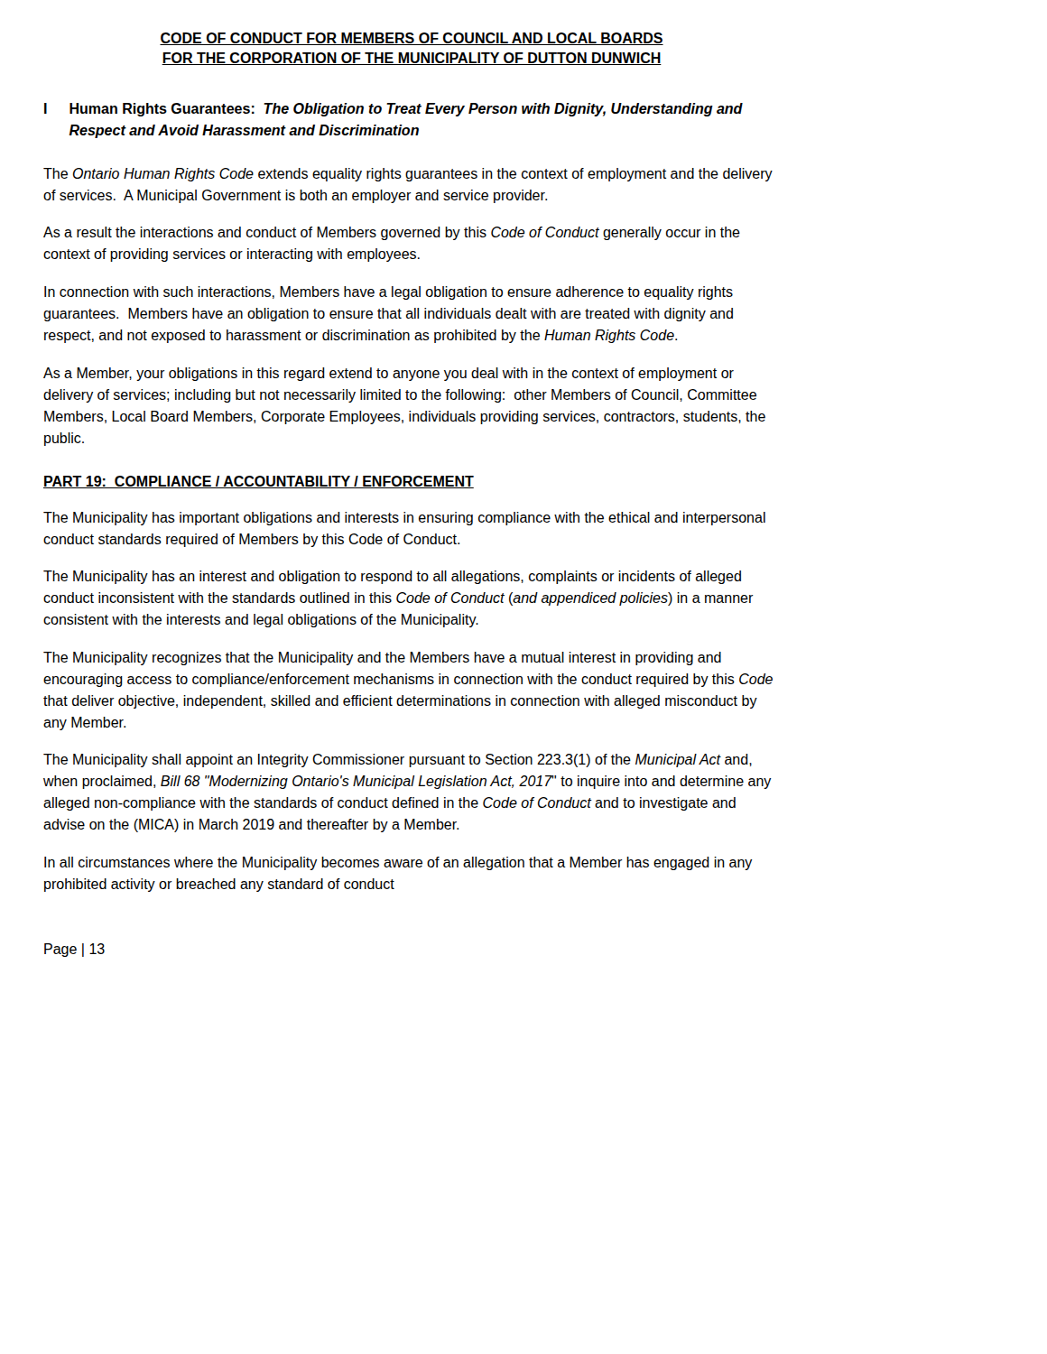CODE OF CONDUCT FOR MEMBERS OF COUNCIL AND LOCAL BOARDS
FOR THE CORPORATION OF THE MUNICIPALITY OF DUTTON DUNWICH
I Human Rights Guarantees: The Obligation to Treat Every Person with Dignity, Understanding and Respect and Avoid Harassment and Discrimination
The Ontario Human Rights Code extends equality rights guarantees in the context of employment and the delivery of services. A Municipal Government is both an employer and service provider.
As a result the interactions and conduct of Members governed by this Code of Conduct generally occur in the context of providing services or interacting with employees.
In connection with such interactions, Members have a legal obligation to ensure adherence to equality rights guarantees. Members have an obligation to ensure that all individuals dealt with are treated with dignity and respect, and not exposed to harassment or discrimination as prohibited by the Human Rights Code.
As a Member, your obligations in this regard extend to anyone you deal with in the context of employment or delivery of services; including but not necessarily limited to the following: other Members of Council, Committee Members, Local Board Members, Corporate Employees, individuals providing services, contractors, students, the public.
PART 19: COMPLIANCE / ACCOUNTABILITY / ENFORCEMENT
The Municipality has important obligations and interests in ensuring compliance with the ethical and interpersonal conduct standards required of Members by this Code of Conduct.
The Municipality has an interest and obligation to respond to all allegations, complaints or incidents of alleged conduct inconsistent with the standards outlined in this Code of Conduct (and appendiced policies) in a manner consistent with the interests and legal obligations of the Municipality.
The Municipality recognizes that the Municipality and the Members have a mutual interest in providing and encouraging access to compliance/enforcement mechanisms in connection with the conduct required by this Code that deliver objective, independent, skilled and efficient determinations in connection with alleged misconduct by any Member.
The Municipality shall appoint an Integrity Commissioner pursuant to Section 223.3(1) of the Municipal Act and, when proclaimed, Bill 68 "Modernizing Ontario's Municipal Legislation Act, 2017" to inquire into and determine any alleged non-compliance with the standards of conduct defined in the Code of Conduct and to investigate and advise on the (MICA) in March 2019 and thereafter by a Member.
In all circumstances where the Municipality becomes aware of an allegation that a Member has engaged in any prohibited activity or breached any standard of conduct
Page | 13